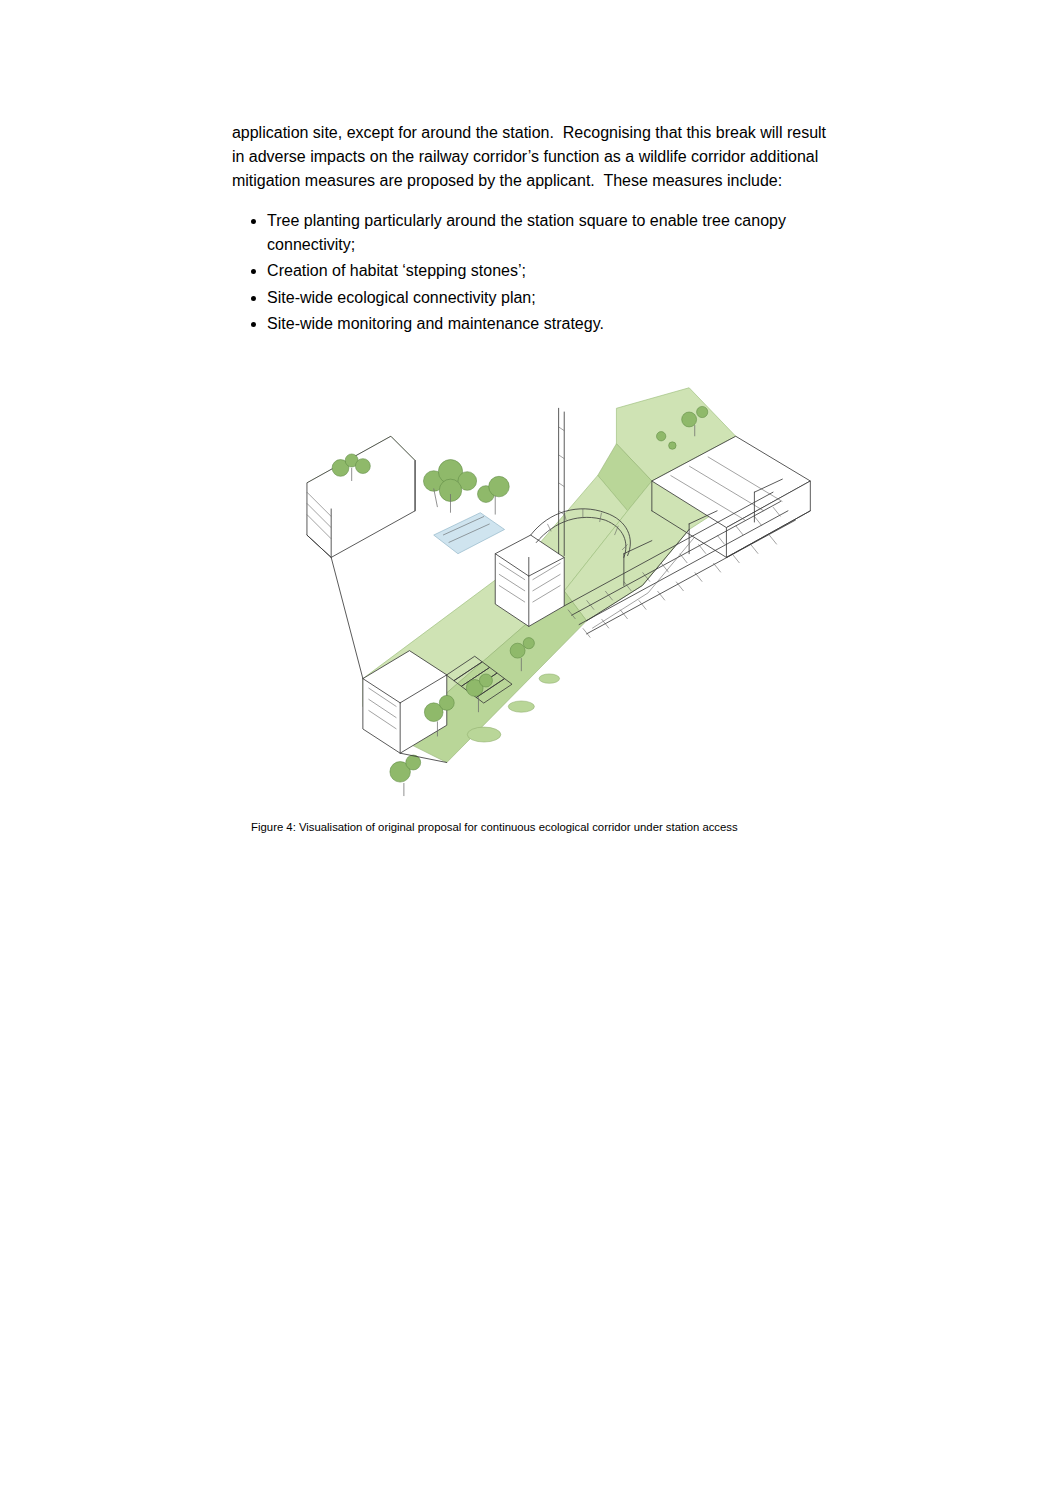application site, except for around the station. Recognising that this break will result in adverse impacts on the railway corridor’s function as a wildlife corridor additional mitigation measures are proposed by the applicant. These measures include:
Tree planting particularly around the station square to enable tree canopy connectivity;
Creation of habitat ‘stepping stones’;
Site-wide ecological connectivity plan;
Site-wide monitoring and maintenance strategy.
Figure 4: Visualisation of original proposal for continuous ecological corridor under station access